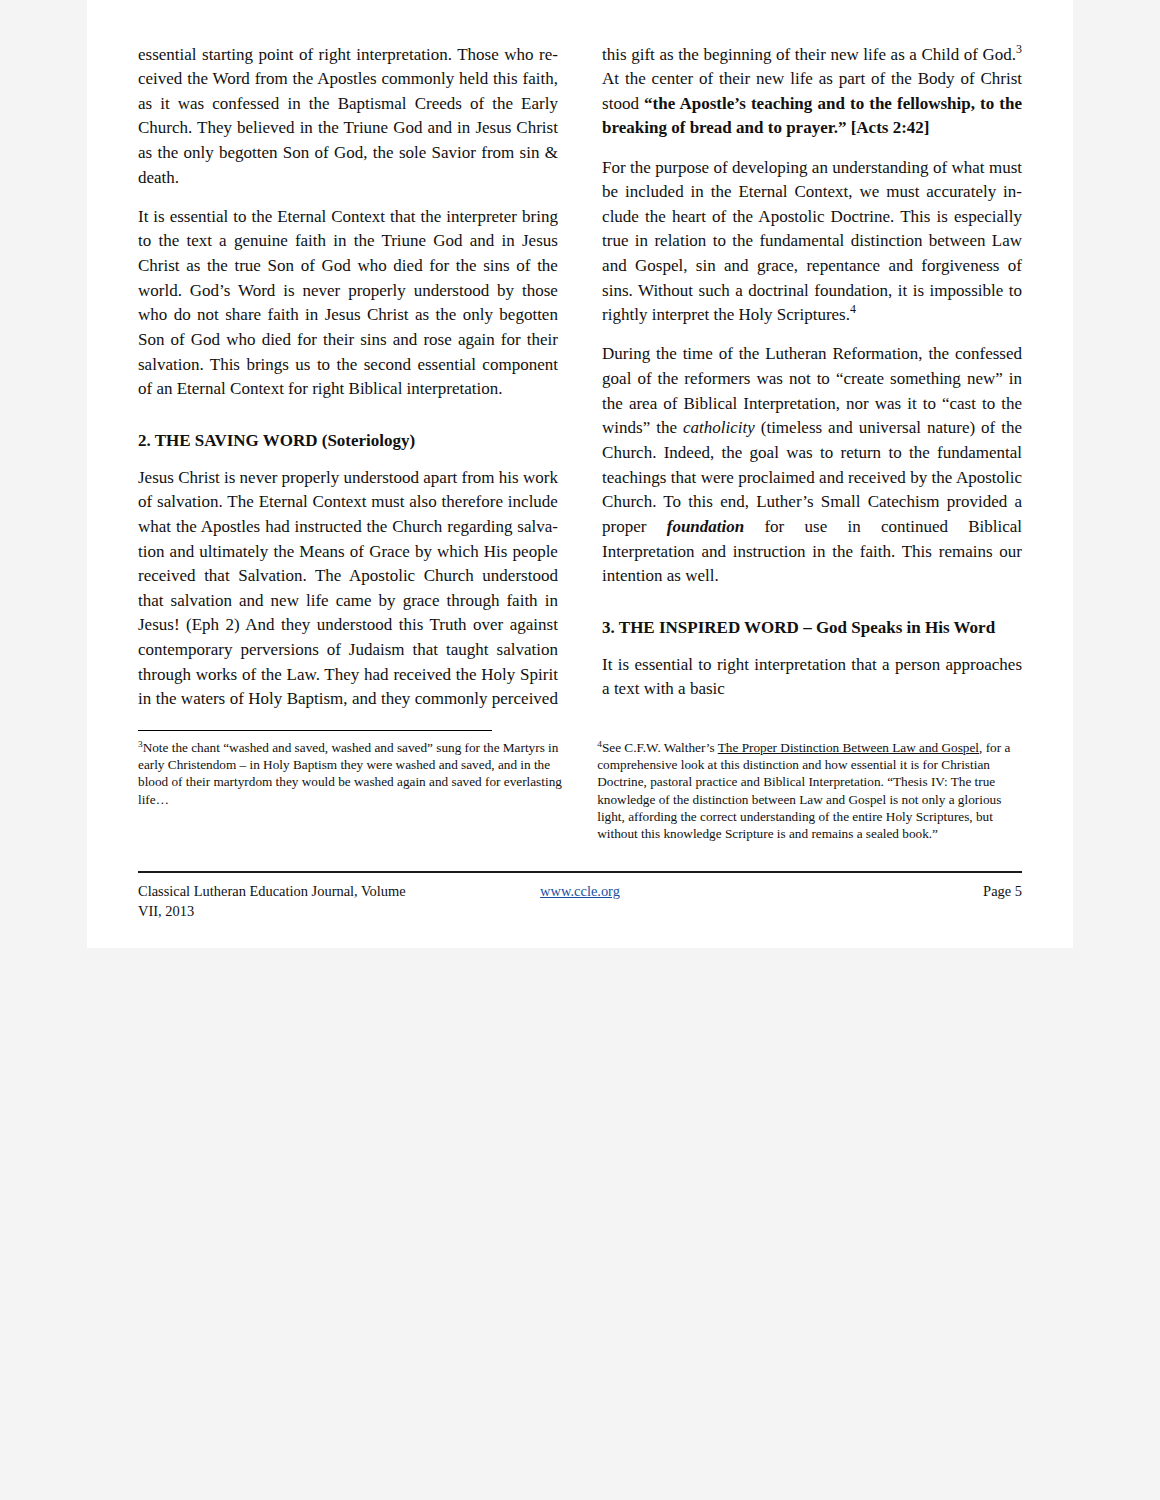essential starting point of right interpretation. Those who received the Word from the Apostles commonly held this faith, as it was confessed in the Baptismal Creeds of the Early Church. They believed in the Triune God and in Jesus Christ as the only begotten Son of God, the sole Savior from sin & death.
It is essential to the Eternal Context that the interpreter bring to the text a genuine faith in the Triune God and in Jesus Christ as the true Son of God who died for the sins of the world. God’s Word is never properly understood by those who do not share faith in Jesus Christ as the only begotten Son of God who died for their sins and rose again for their salvation. This brings us to the second essential component of an Eternal Context for right Biblical interpretation.
2. THE SAVING WORD (Soteriology)
Jesus Christ is never properly understood apart from his work of salvation. The Eternal Context must also therefore include what the Apostles had instructed the Church regarding salvation and ultimately the Means of Grace by which His people received that Salvation. The Apostolic Church understood that salvation and new life came by grace through faith in Jesus! (Eph 2) And they understood this Truth over against contemporary perversions of Judaism that taught salvation through works of the Law. They had received the Holy Spirit in the waters of Holy Baptism, and they commonly perceived this gift as the beginning of their new life as a Child of God.3 At the center of their new life as part of the Body of Christ stood “the Apostle’s teaching and to the fellowship, to the breaking of bread and to prayer.” [Acts 2:42]
For the purpose of developing an understanding of what must be included in the Eternal Context, we must accurately include the heart of the Apostolic Doctrine. This is especially true in relation to the fundamental distinction between Law and Gospel, sin and grace, repentance and forgiveness of sins. Without such a doctrinal foundation, it is impossible to rightly interpret the Holy Scriptures.4
During the time of the Lutheran Reformation, the confessed goal of the reformers was not to “create something new” in the area of Biblical Interpretation, nor was it to “cast to the winds” the catholicity (timeless and universal nature) of the Church. Indeed, the goal was to return to the fundamental teachings that were proclaimed and received by the Apostolic Church. To this end, Luther’s Small Catechism provided a proper foundation for use in continued Biblical Interpretation and instruction in the faith. This remains our intention as well.
3. THE INSPIRED WORD – God Speaks in His Word
It is essential to right interpretation that a person approaches a text with a basic
3Note the chant “washed and saved, washed and saved” sung for the Martyrs in early Christendom – in Holy Baptism they were washed and saved, and in the blood of their martyrdom they would be washed again and saved for everlasting life…
4See C.F.W. Walther’s The Proper Distinction Between Law and Gospel, for a comprehensive look at this distinction and how essential it is for Christian Doctrine, pastoral practice and Biblical Interpretation. “Thesis IV: The true knowledge of the distinction between Law and Gospel is not only a glorious light, affording the correct understanding of the entire Holy Scriptures, but without this knowledge Scripture is and remains a sealed book.”
Classical Lutheran Education Journal, Volume VII, 2013 www.ccle.org Page 5